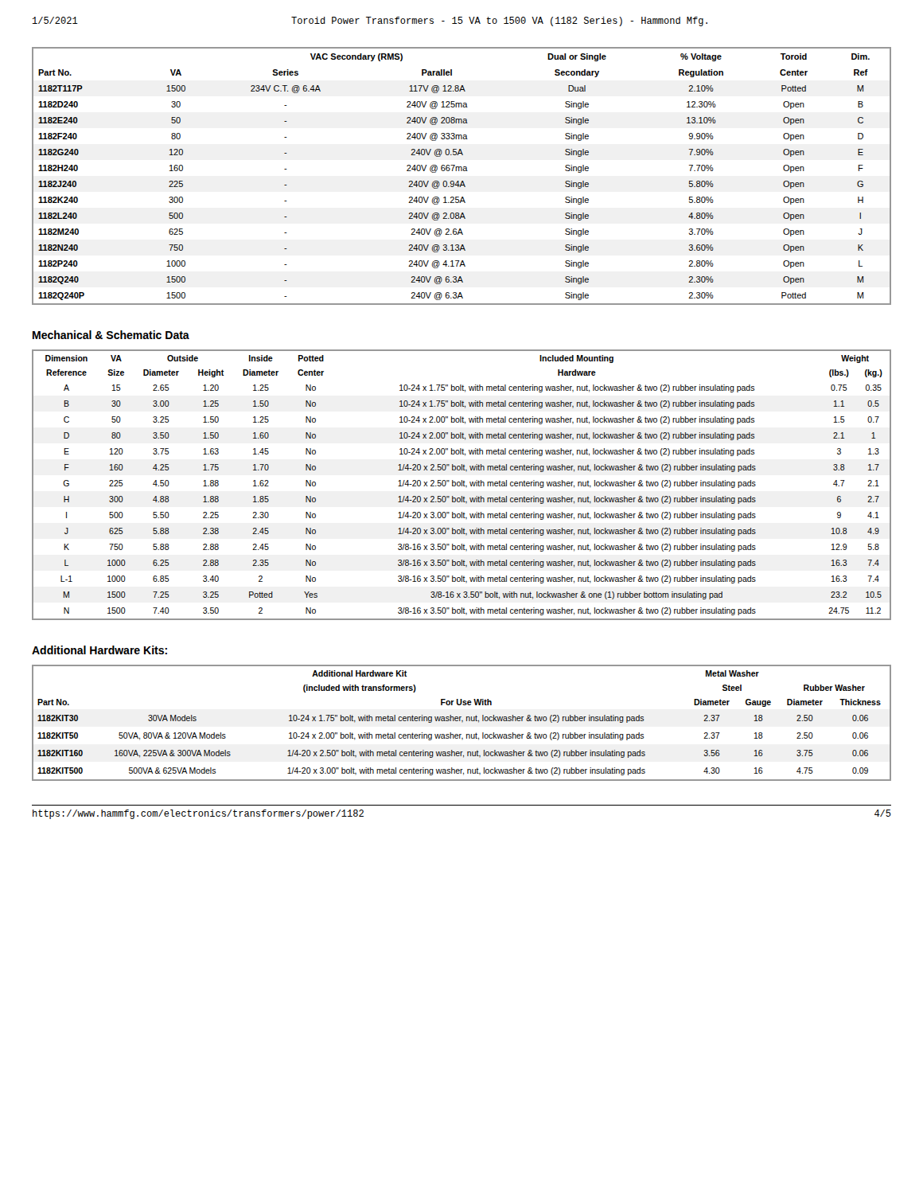1/5/2021 Toroid Power Transformers - 15 VA to 1500 VA (1182 Series) - Hammond Mfg.
| | | VAC Secondary (RMS) | Dual or Single | % Voltage | Toroid | Dim. |
| --- | --- | --- | --- | --- | --- | --- |
| Part No. | VA | Series | Parallel | Secondary | Regulation | Center | Ref |
| 1182T117P | 1500 | 234V C.T. @ 6.4A | 117V @ 12.8A | Dual | 2.10% | Potted | M |
| 1182D240 | 30 | - | 240V @ 125ma | Single | 12.30% | Open | B |
| 1182E240 | 50 | - | 240V @ 208ma | Single | 13.10% | Open | C |
| 1182F240 | 80 | - | 240V @ 333ma | Single | 9.90% | Open | D |
| 1182G240 | 120 | - | 240V @ 0.5A | Single | 7.90% | Open | E |
| 1182H240 | 160 | - | 240V @ 667ma | Single | 7.70% | Open | F |
| 1182J240 | 225 | - | 240V @ 0.94A | Single | 5.80% | Open | G |
| 1182K240 | 300 | - | 240V @ 1.25A | Single | 5.80% | Open | H |
| 1182L240 | 500 | - | 240V @ 2.08A | Single | 4.80% | Open | I |
| 1182M240 | 625 | - | 240V @ 2.6A | Single | 3.70% | Open | J |
| 1182N240 | 750 | - | 240V @ 3.13A | Single | 3.60% | Open | K |
| 1182P240 | 1000 | - | 240V @ 4.17A | Single | 2.80% | Open | L |
| 1182Q240 | 1500 | - | 240V @ 6.3A | Single | 2.30% | Open | M |
| 1182Q240P | 1500 | - | 240V @ 6.3A | Single | 2.30% | Potted | M |
Mechanical & Schematic Data
| Dimension | VA | Outside | Inside | Potted | Included Mounting | Weight |
| --- | --- | --- | --- | --- | --- | --- |
| Reference | Size | Diameter | Height | Diameter | Center | Hardware | (lbs.) | (kg.) |
| A | 15 | 2.65 | 1.20 | 1.25 | No | 10-24 x 1.75" bolt, with metal centering washer, nut, lockwasher & two (2) rubber insulating pads | 0.75 | 0.35 |
| B | 30 | 3.00 | 1.25 | 1.50 | No | 10-24 x 1.75" bolt, with metal centering washer, nut, lockwasher & two (2) rubber insulating pads | 1.1 | 0.5 |
| C | 50 | 3.25 | 1.50 | 1.25 | No | 10-24 x 2.00" bolt, with metal centering washer, nut, lockwasher & two (2) rubber insulating pads | 1.5 | 0.7 |
| D | 80 | 3.50 | 1.50 | 1.60 | No | 10-24 x 2.00" bolt, with metal centering washer, nut, lockwasher & two (2) rubber insulating pads | 2.1 | 1 |
| E | 120 | 3.75 | 1.63 | 1.45 | No | 10-24 x 2.00" bolt, with metal centering washer, nut, lockwasher & two (2) rubber insulating pads | 3 | 1.3 |
| F | 160 | 4.25 | 1.75 | 1.70 | No | 1/4-20 x 2.50" bolt, with metal centering washer, nut, lockwasher & two (2) rubber insulating pads | 3.8 | 1.7 |
| G | 225 | 4.50 | 1.88 | 1.62 | No | 1/4-20 x 2.50" bolt, with metal centering washer, nut, lockwasher & two (2) rubber insulating pads | 4.7 | 2.1 |
| H | 300 | 4.88 | 1.88 | 1.85 | No | 1/4-20 x 2.50" bolt, with metal centering washer, nut, lockwasher & two (2) rubber insulating pads | 6 | 2.7 |
| I | 500 | 5.50 | 2.25 | 2.30 | No | 1/4-20 x 3.00" bolt, with metal centering washer, nut, lockwasher & two (2) rubber insulating pads | 9 | 4.1 |
| J | 625 | 5.88 | 2.38 | 2.45 | No | 1/4-20 x 3.00" bolt, with metal centering washer, nut, lockwasher & two (2) rubber insulating pads | 10.8 | 4.9 |
| K | 750 | 5.88 | 2.88 | 2.45 | No | 3/8-16 x 3.50" bolt, with metal centering washer, nut, lockwasher & two (2) rubber insulating pads | 12.9 | 5.8 |
| L | 1000 | 6.25 | 2.88 | 2.35 | No | 3/8-16 x 3.50" bolt, with metal centering washer, nut, lockwasher & two (2) rubber insulating pads | 16.3 | 7.4 |
| L-1 | 1000 | 6.85 | 3.40 | 2 | No | 3/8-16 x 3.50" bolt, with metal centering washer, nut, lockwasher & two (2) rubber insulating pads | 16.3 | 7.4 |
| M | 1500 | 7.25 | 3.25 | Potted | Yes | 3/8-16 x 3.50" bolt, with nut, lockwasher & one (1) rubber bottom insulating pad | 23.2 | 10.5 |
| N | 1500 | 7.40 | 3.50 | 2 | No | 3/8-16 x 3.50" bolt, with metal centering washer, nut, lockwasher & two (2) rubber insulating pads | 24.75 | 11.2 |
Additional Hardware Kits:
| Additional Hardware Kit | Metal Washer | |
| --- | --- | --- |
| (included with transformers) | Steel | Rubber Washer |
| Part No. | | For Use With | Diameter | Gauge | Diameter | Thickness |
| 1182KIT30 | 30VA Models | 10-24 x 1.75" bolt, with metal centering washer, nut, lockwasher & two (2) rubber insulating pads | 2.37 | 18 | 2.50 | 0.06 |
| 1182KIT50 | 50VA, 80VA & 120VA Models | 10-24 x 2.00" bolt, with metal centering washer, nut, lockwasher & two (2) rubber insulating pads | 2.37 | 18 | 2.50 | 0.06 |
| 1182KIT160 | 160VA, 225VA & 300VA Models | 1/4-20 x 2.50" bolt, with metal centering washer, nut, lockwasher & two (2) rubber insulating pads | 3.56 | 16 | 3.75 | 0.06 |
| 1182KIT500 | 500VA & 625VA Models | 1/4-20 x 3.00" bolt, with metal centering washer, nut, lockwasher & two (2) rubber insulating pads | 4.30 | 16 | 4.75 | 0.09 |
https://www.hammfg.com/electronics/transformers/power/1182 4/5